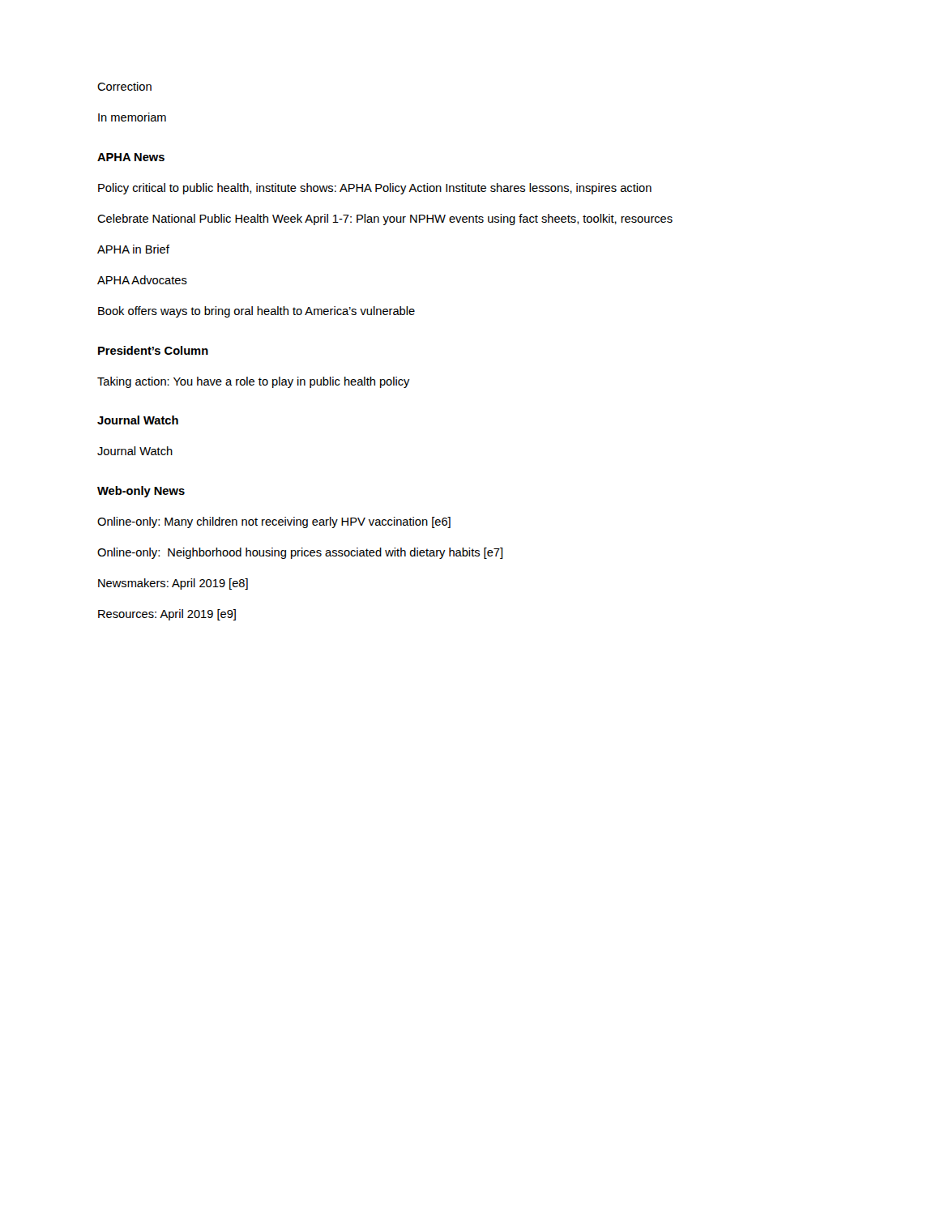Correction
In memoriam
APHA News
Policy critical to public health, institute shows: APHA Policy Action Institute shares lessons, inspires action
Celebrate National Public Health Week April 1-7: Plan your NPHW events using fact sheets, toolkit, resources
APHA in Brief
APHA Advocates
Book offers ways to bring oral health to America’s vulnerable
President’s Column
Taking action: You have a role to play in public health policy
Journal Watch
Journal Watch
Web-only News
Online-only: Many children not receiving early HPV vaccination [e6]
Online-only: Neighborhood housing prices associated with dietary habits [e7]
Newsmakers: April 2019 [e8]
Resources: April 2019 [e9]